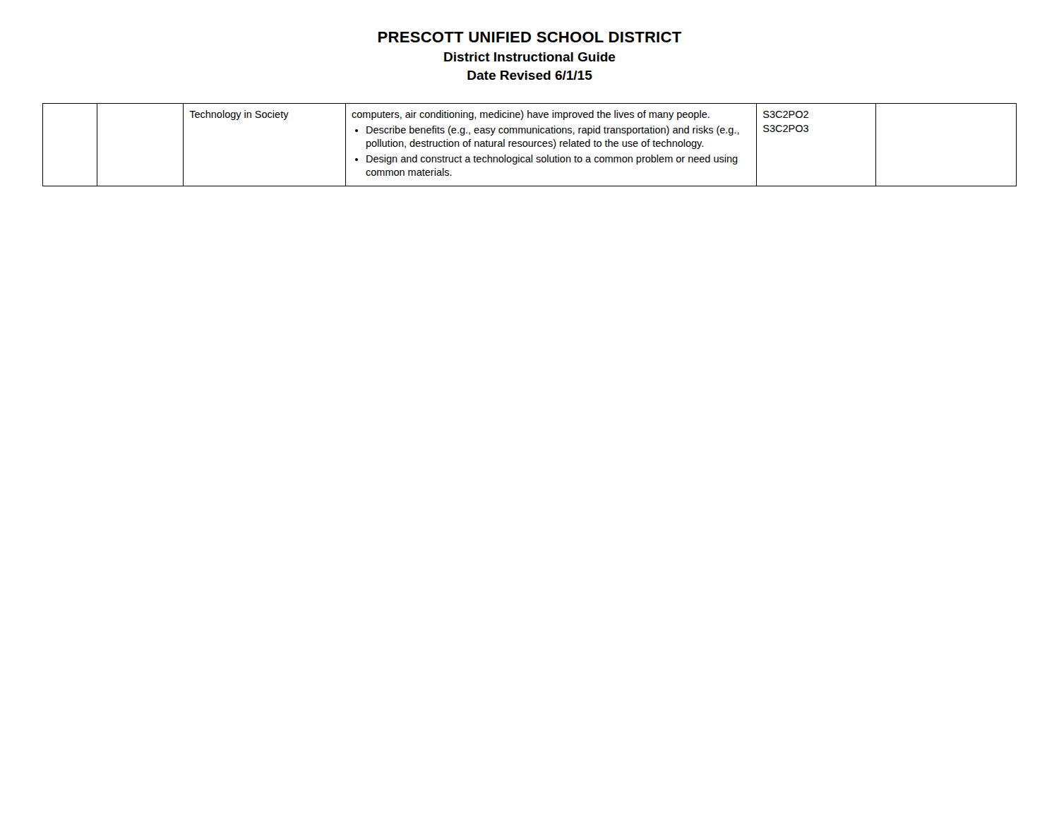PRESCOTT UNIFIED SCHOOL DISTRICT
District Instructional Guide
Date Revised 6/1/15
| | | Technology in Society | computers, air conditioning, medicine) have improved the lives of many people. Describe benefits (e.g., easy communications, rapid transportation) and risks (e.g., pollution, destruction of natural resources) related to the use of technology. Design and construct a technological solution to a common problem or need using common materials. | S3C2PO2 S3C2PO3 | |